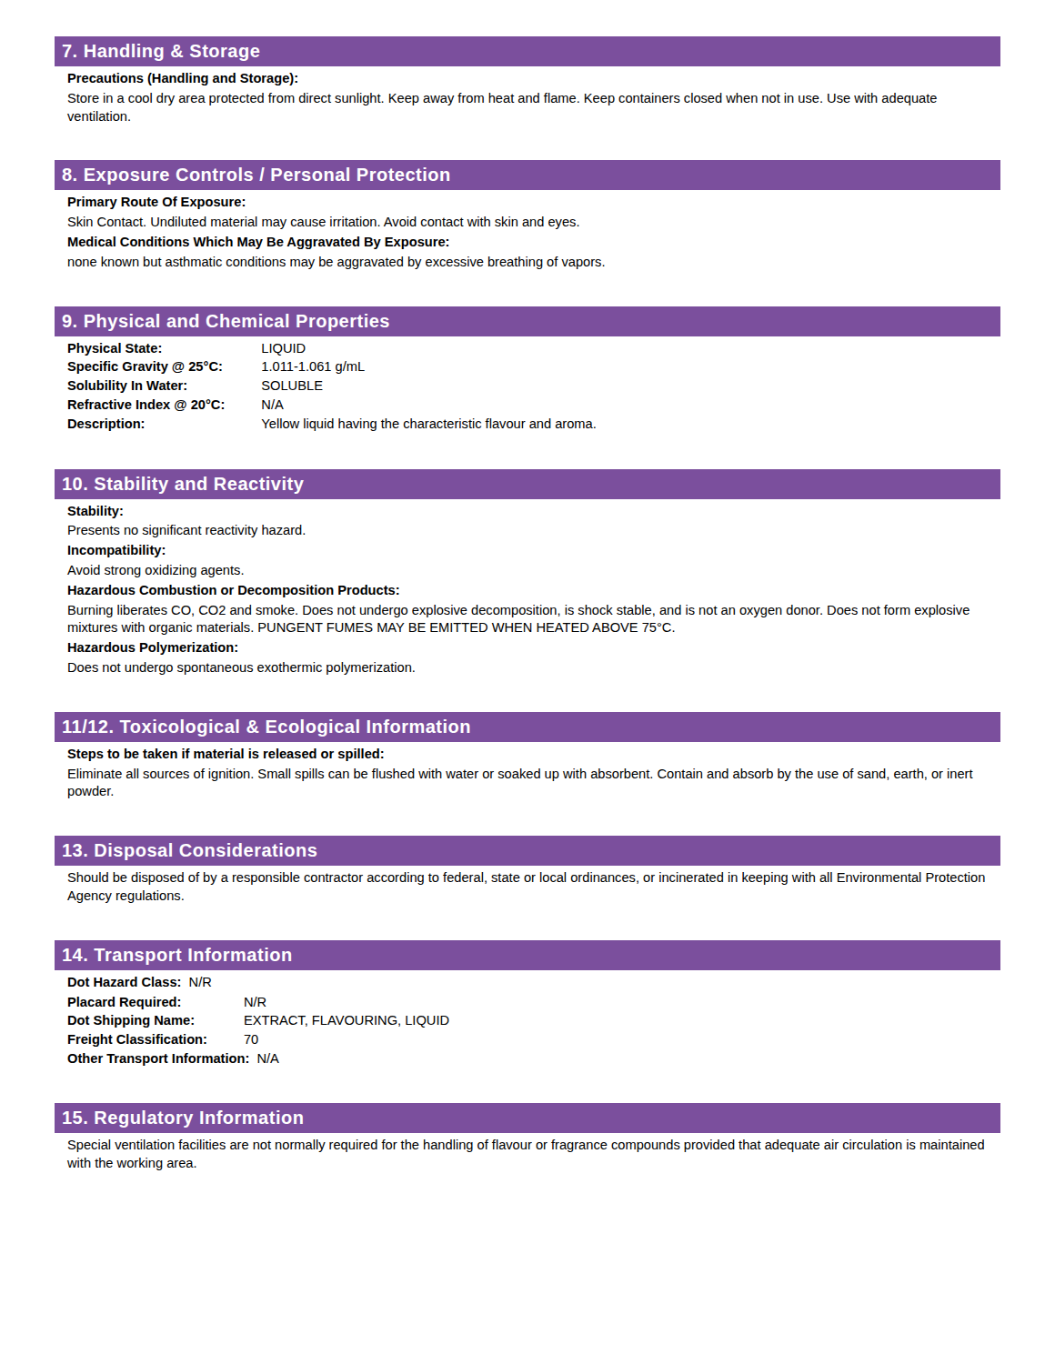7. Handling & Storage
Precautions (Handling and Storage):
Store in a cool dry area protected from direct sunlight. Keep away from heat and flame. Keep containers closed when not in use. Use with adequate ventilation.
8. Exposure Controls / Personal Protection
Primary Route Of Exposure:
Skin Contact. Undiluted material may cause irritation. Avoid contact with skin and eyes.
Medical Conditions Which May Be Aggravated By Exposure:
none known but asthmatic conditions may be aggravated by excessive breathing of vapors.
9. Physical and Chemical Properties
| Physical State: | LIQUID |
| Specific Gravity @ 25°C: | 1.011-1.061 g/mL |
| Solubility In Water: | SOLUBLE |
| Refractive Index @ 20°C: | N/A |
| Description: | Yellow liquid having the characteristic flavour and aroma. |
10. Stability and Reactivity
Stability:
Presents no significant reactivity hazard.
Incompatibility:
Avoid strong oxidizing agents.
Hazardous Combustion or Decomposition Products:
Burning liberates CO, CO2 and smoke. Does not undergo explosive decomposition, is shock stable, and is not an oxygen donor. Does not form explosive mixtures with organic materials. PUNGENT FUMES MAY BE EMITTED WHEN HEATED ABOVE 75°C.
Hazardous Polymerization:
Does not undergo spontaneous exothermic polymerization.
11/12. Toxicological & Ecological Information
Steps to be taken if material is released or spilled:
Eliminate all sources of ignition. Small spills can be flushed with water or soaked up with absorbent. Contain and absorb by the use of sand, earth, or inert powder.
13. Disposal Considerations
Should be disposed of by a responsible contractor according to federal, state or local ordinances, or incinerated in keeping with all Environmental Protection Agency regulations.
14. Transport Information
Dot Hazard Class: N/R
| Placard Required: | N/R |
| Dot Shipping Name: | EXTRACT, FLAVOURING, LIQUID |
| Freight Classification: | 70 |
Other Transport Information: N/A
15. Regulatory Information
Special ventilation facilities are not normally required for the handling of flavour or fragrance compounds provided that adequate air circulation is maintained with the working area.